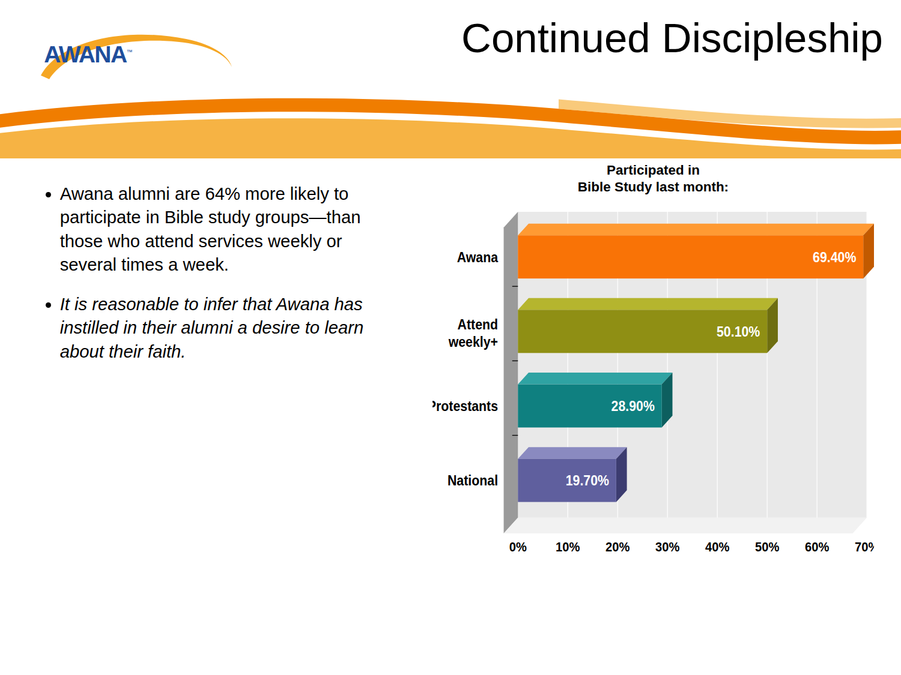AWANA™
Continued Discipleship
Awana alumni are 64% more likely to participate in Bible study groups—than those who attend services weekly or several times a week.
It is reasonable to infer that Awana has instilled in their alumni a desire to learn about their faith.
Participated in
Bible Study last month:
69.40% 50.10% 28.90% 19.70% Awana Attend weekly+ Protestants National 0% 10% 20% 30% 40% 50% 60% 70%